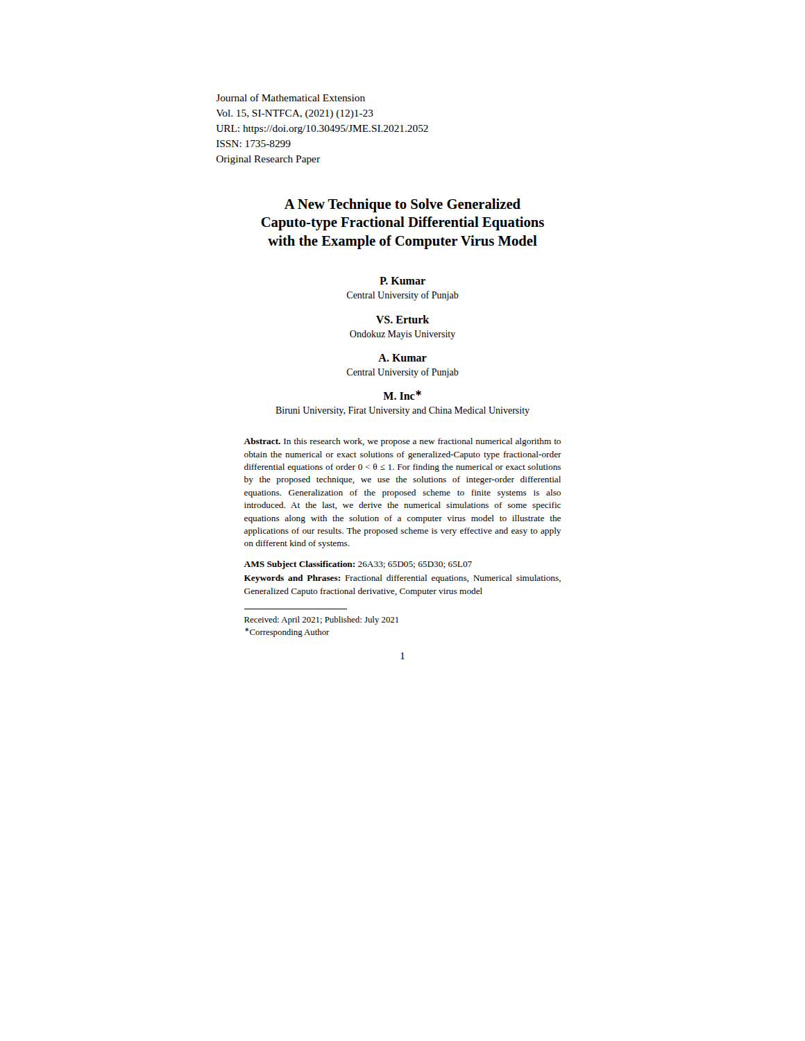Journal of Mathematical Extension
Vol. 15, SI-NTFCA, (2021) (12)1-23
URL: https://doi.org/10.30495/JME.SI.2021.2052
ISSN: 1735-8299
Original Research Paper
A New Technique to Solve Generalized
Caputo-type Fractional Differential Equations
with the Example of Computer Virus Model
P. Kumar
Central University of Punjab
VS. Erturk
Ondokuz Mayis University
A. Kumar
Central University of Punjab
M. Inc∗
Biruni University, Firat University and China Medical University
Abstract. In this research work, we propose a new fractional numerical algorithm to obtain the numerical or exact solutions of generalized-Caputo type fractional-order differential equations of order 0 < θ ≤ 1. For finding the numerical or exact solutions by the proposed technique, we use the solutions of integer-order differential equations. Generalization of the proposed scheme to finite systems is also introduced. At the last, we derive the numerical simulations of some specific equations along with the solution of a computer virus model to illustrate the applications of our results. The proposed scheme is very effective and easy to apply on different kind of systems.
AMS Subject Classification: 26A33; 65D05; 65D30; 65L07
Keywords and Phrases: Fractional differential equations, Numerical simulations, Generalized Caputo fractional derivative, Computer virus model
Received: April 2021; Published: July 2021
∗Corresponding Author
1